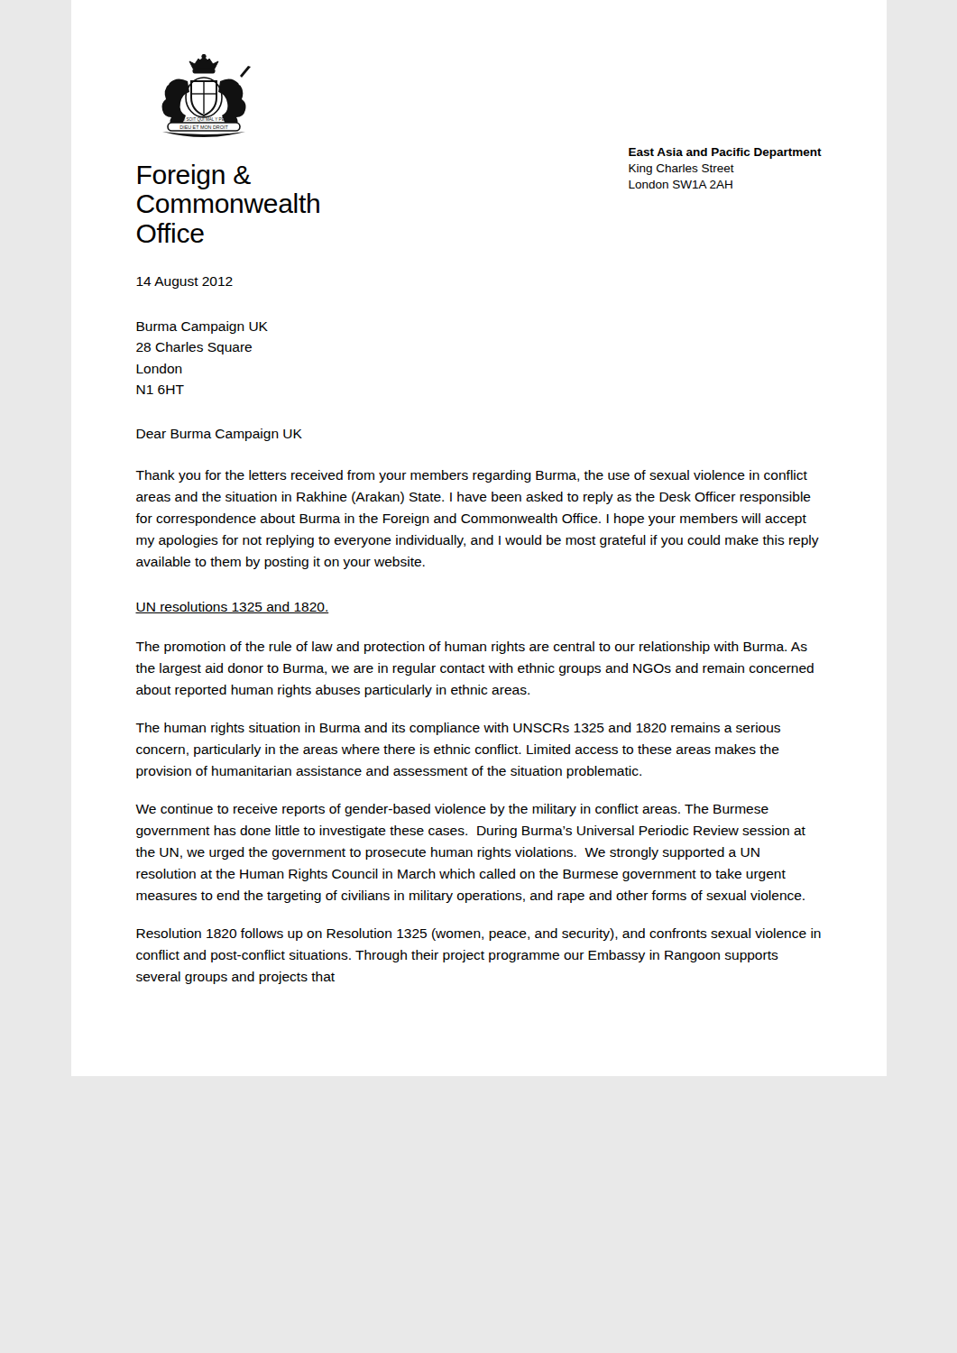DIEU ET MON DROIT HONI SOIT QUI MAL Y PENSE
Foreign &
Commonwealth
Office
East Asia and Pacific Department
King Charles Street
London SW1A 2AH
14 August 2012
Burma Campaign UK
28 Charles Square
London
N1 6HT
Dear Burma Campaign UK
Thank you for the letters received from your members regarding Burma, the use of sexual violence in conflict areas and the situation in Rakhine (Arakan) State. I have been asked to reply as the Desk Officer responsible for correspondence about Burma in the Foreign and Commonwealth Office. I hope your members will accept my apologies for not replying to everyone individually, and I would be most grateful if you could make this reply available to them by posting it on your website.
UN resolutions 1325 and 1820.
The promotion of the rule of law and protection of human rights are central to our relationship with Burma. As the largest aid donor to Burma, we are in regular contact with ethnic groups and NGOs and remain concerned about reported human rights abuses particularly in ethnic areas.
The human rights situation in Burma and its compliance with UNSCRs 1325 and 1820 remains a serious concern, particularly in the areas where there is ethnic conflict. Limited access to these areas makes the provision of humanitarian assistance and assessment of the situation problematic.
We continue to receive reports of gender-based violence by the military in conflict areas. The Burmese government has done little to investigate these cases. During Burma’s Universal Periodic Review session at the UN, we urged the government to prosecute human rights violations. We strongly supported a UN resolution at the Human Rights Council in March which called on the Burmese government to take urgent measures to end the targeting of civilians in military operations, and rape and other forms of sexual violence.
Resolution 1820 follows up on Resolution 1325 (women, peace, and security), and confronts sexual violence in conflict and post-conflict situations. Through their project programme our Embassy in Rangoon supports several groups and projects that